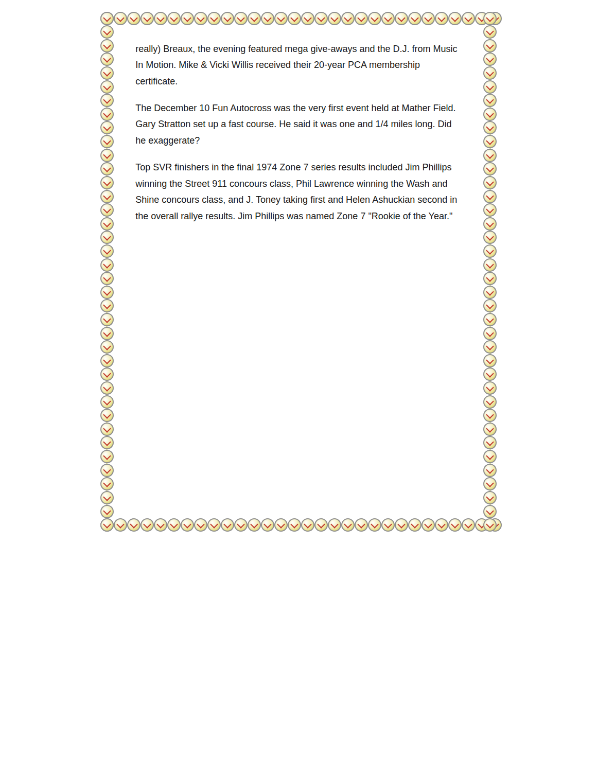really) Breaux, the evening featured mega give-aways and the D.J. from Music In Motion. Mike & Vicki Willis received their 20-year PCA membership certificate.
The December 10 Fun Autocross was the very first event held at Mather Field. Gary Stratton set up a fast course. He said it was one and 1/4 miles long. Did he exaggerate?
Top SVR finishers in the final 1974 Zone 7 series results included Jim Phillips winning the Street 911 concours class, Phil Lawrence winning the Wash and Shine concours class, and J. Toney taking first and Helen Ashuckian second in the overall rallye results. Jim Phillips was named Zone 7 "Rookie of the Year."